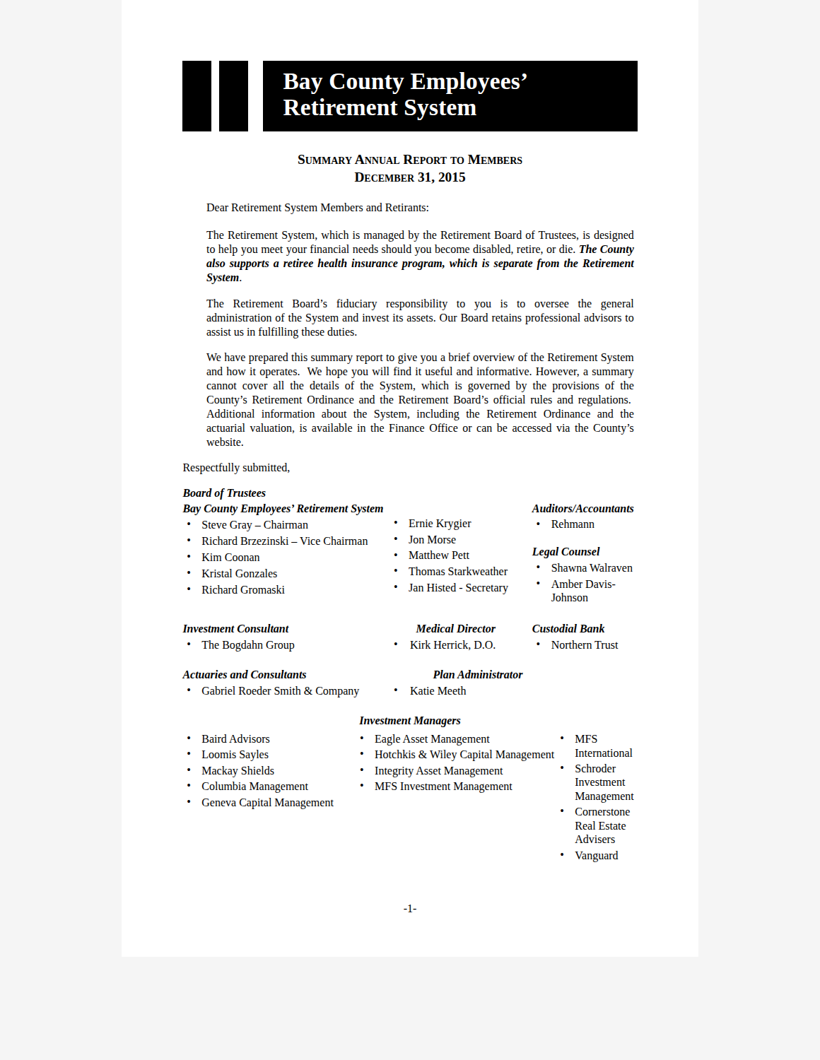Bay County Employees’
Retirement System
Summary Annual Report to Members
December 31, 2015
Dear Retirement System Members and Retirants:
The Retirement System, which is managed by the Retirement Board of Trustees, is designed to help you meet your financial needs should you become disabled, retire, or die. The County also supports a retiree health insurance program, which is separate from the Retirement System.
The Retirement Board’s fiduciary responsibility to you is to oversee the general administration of the System and invest its assets. Our Board retains professional advisors to assist us in fulfilling these duties.
We have prepared this summary report to give you a brief overview of the Retirement System and how it operates. We hope you will find it useful and informative. However, a summary cannot cover all the details of the System, which is governed by the provisions of the County’s Retirement Ordinance and the Retirement Board’s official rules and regulations. Additional information about the System, including the Retirement Ordinance and the actuarial valuation, is available in the Finance Office or can be accessed via the County’s website.
Respectfully submitted,
Board of Trustees
Bay County Employees’ Retirement System
Steve Gray – Chairman
Richard Brzezinski – Vice Chairman
Kim Coonan
Kristal Gonzales
Richard Gromaski
Ernie Krygier
Jon Morse
Matthew Pett
Thomas Starkweather
Jan Histed - Secretary
Auditors/Accountants
Rehmann
Legal Counsel
Shawna Walraven
Amber Davis-Johnson
Investment Consultant
The Bogdahn Group
Medical Director
Kirk Herrick, D.O.
Custodial Bank
Northern Trust
Actuaries and Consultants
Gabriel Roeder Smith & Company
Plan Administrator
Katie Meeth
Investment Managers
Baird Advisors
Loomis Sayles
Mackay Shields
Columbia Management
Geneva Capital Management
Eagle Asset Management
Hotchkis & Wiley Capital Management
Integrity Asset Management
MFS Investment Management
MFS International
Schroder Investment Management
Cornerstone Real Estate Advisers
Vanguard
-1-